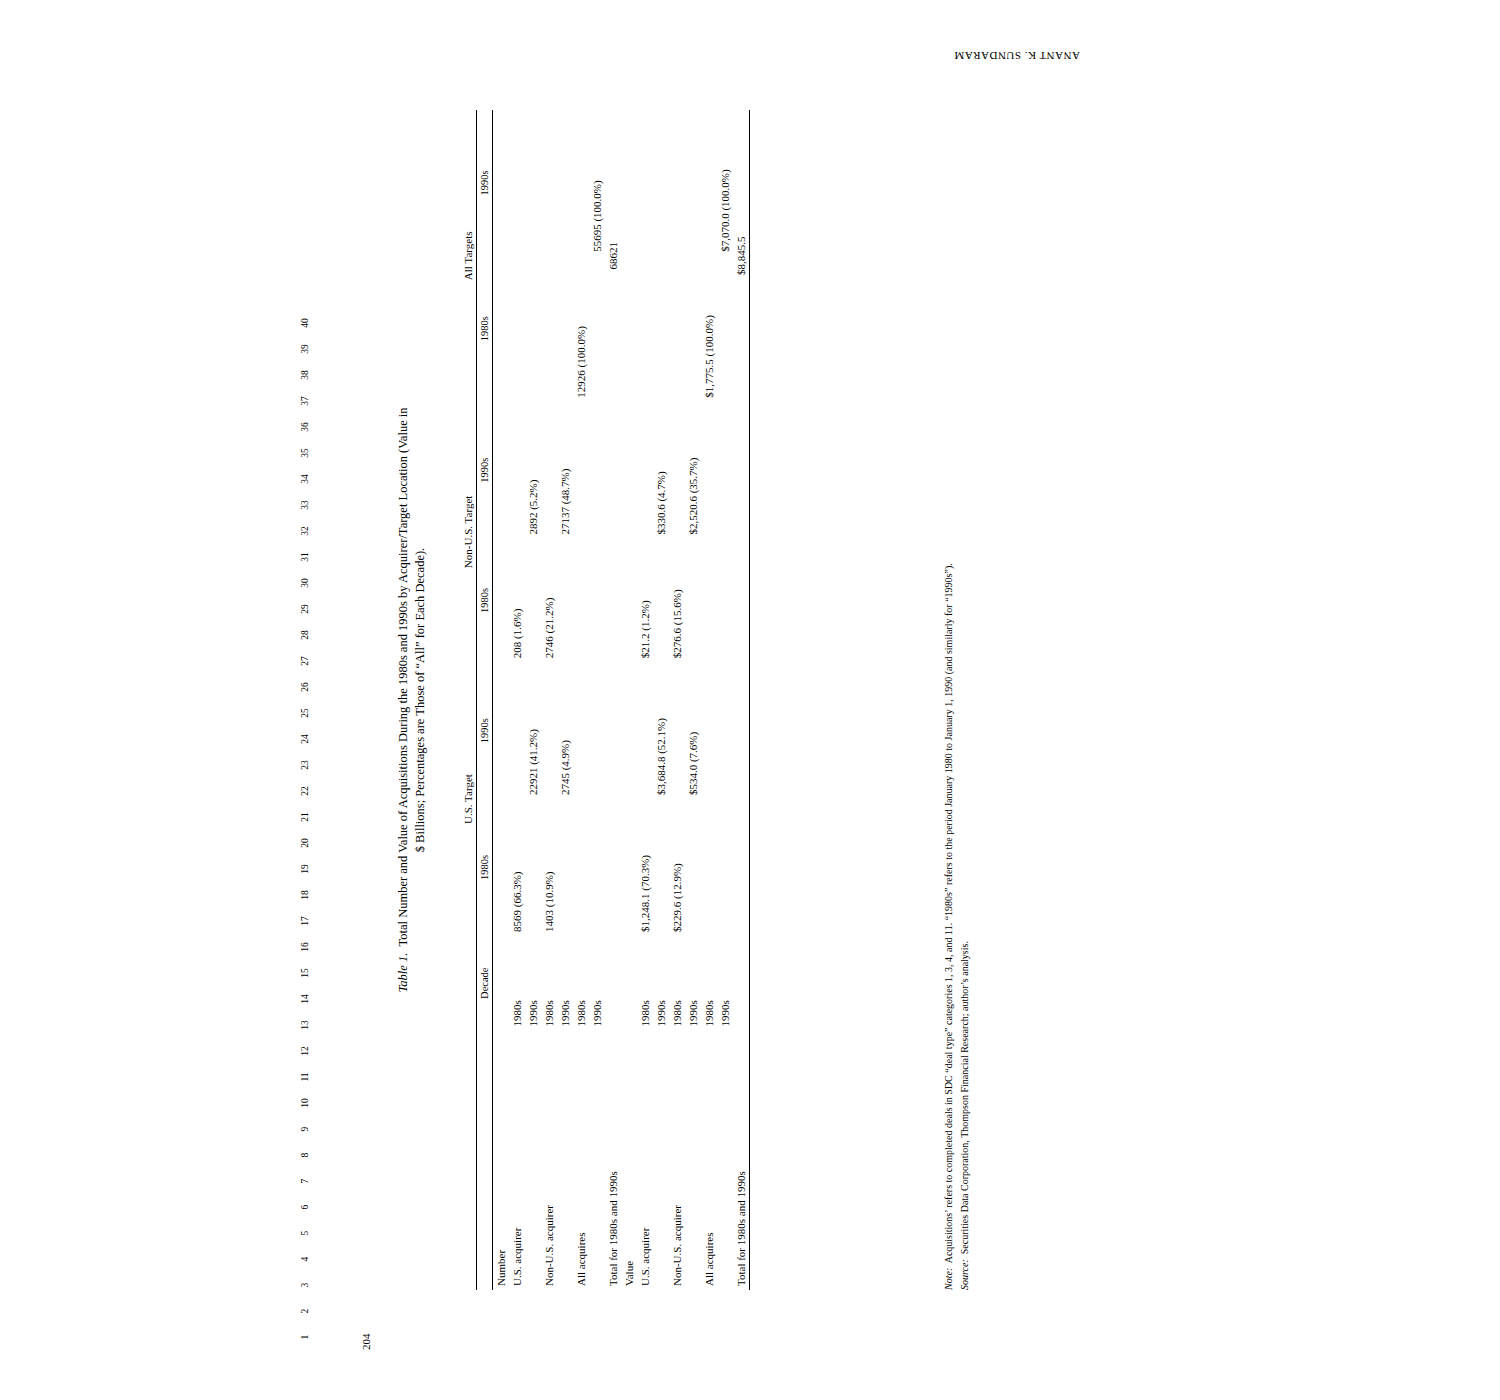12345678910111213141516171819202122232425262728293031323334353637383940
204
ANANT K. SUNDARAM
Table 1. Total Number and Value of Acquisitions During the 1980s and 1990s by Acquirer/Target Location (Value in
$ Billions; Percentages are Those of “All” for Each Decade).
| | | U.S. Target | Non-U.S. Target | All Targets |
| --- | --- | --- | --- | --- |
| | Decade | 1980s | 1990s | 1980s | 1990s | 1980s | 1990s |
| Number | | | | | | | |
| U.S. acquirer | 1980s | 8569 (66.3%) | | 208 (1.6%) | | | |
| | 1990s | | 22921 (41.2%) | | 2892 (5.2%) | | |
| Non-U.S. acquirer | 1980s | 1403 (10.9%) | | 2746 (21.2%) | | | |
| | 1990s | | 2745 (4.9%) | | 27137 (48.7%) | | |
| All acquires | 1980s | | | | | 12926 (100.0%) | |
| | 1990s | | | | | | 55695 (100.0%) |
| Total for 1980s and 1990s | | | | | | 68621 |
| Value | | | | | | | |
| U.S. acquirer | 1980s | $1,248.1 (70.3%) | | $21.2 (1.2%) | | | |
| | 1990s | | $3,684.8 (52.1%) | | $330.6 (4.7%) | | |
| Non-U.S. acquirer | 1980s | $229.6 (12.9%) | | $276.6 (15.6%) | | | |
| | 1990s | | $534.0 (7.6%) | | $2,520.6 (35.7%) | | |
| All acquires | 1980s | | | | | $1,775.5 (100.0%) | |
| | 1990s | | | | | | $7,070.0 (100.0%) |
| Total for 1980s and 1990s | | | | | | $8,845.5 |
Note: Acquisitions’ refers to completed deals in SDC “deal type” categories 1, 3, 4, and 11. “1980s” refers to the period January 1980 to January 1, 1990 (and similarly for “1990s”).
Source: Securities Data Corporation, Thompson Financial Research; author’s analysis.